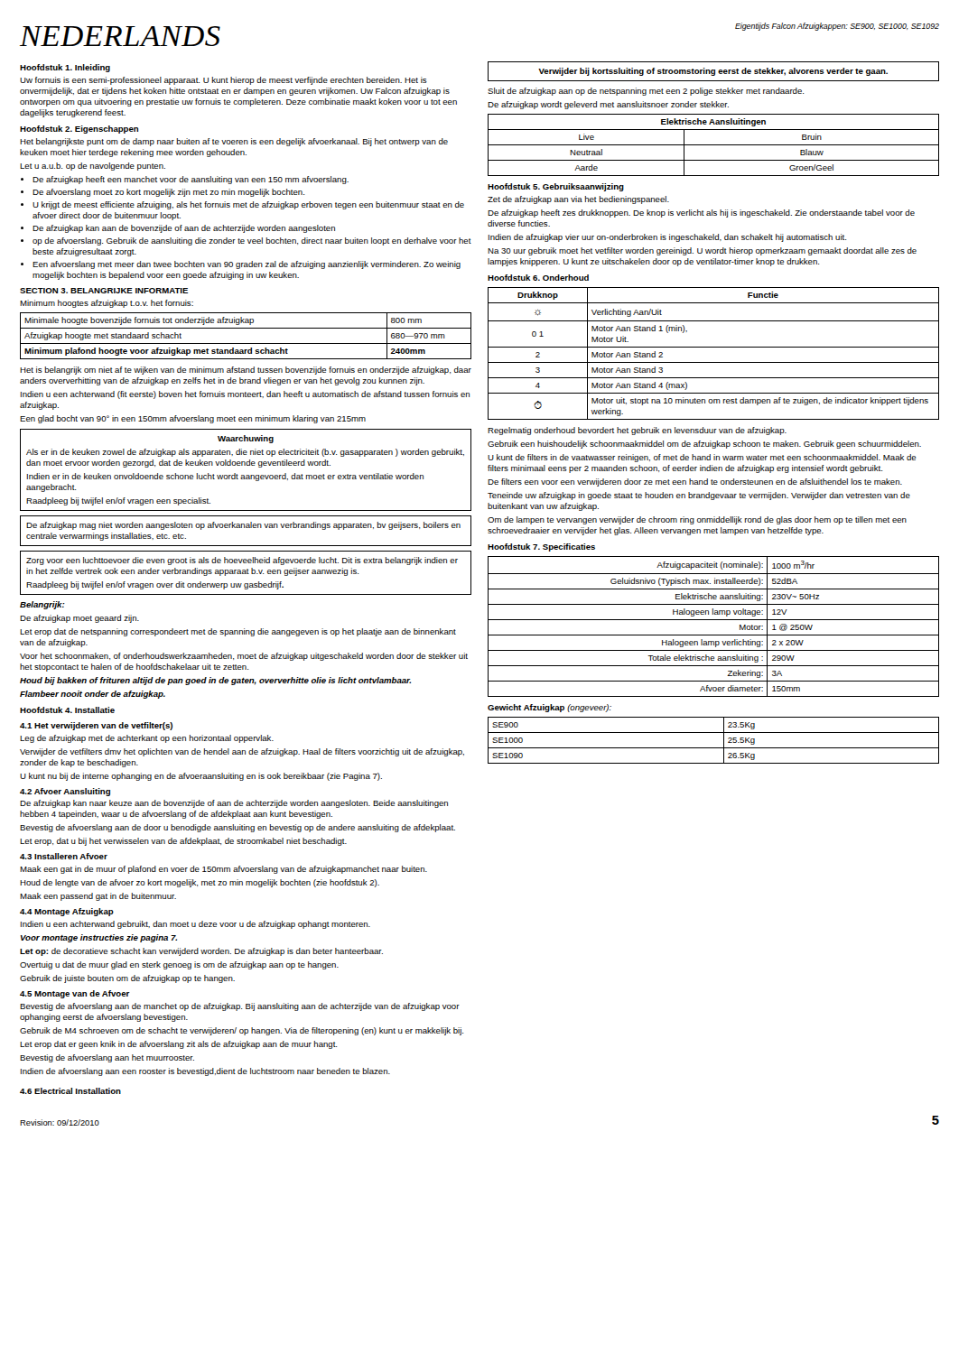NEDERLANDS
Eigentijds Falcon Afzuigkappen: SE900, SE1000, SE1092
Hoofdstuk 1. Inleiding
Uw fornuis is een semi-professioneel apparaat. U kunt hierop de meest verfijnde erechten bereiden. Het is onvermijdelijk, dat er tijdens het koken hitte ontstaat en er dampen en geuren vrijkomen. Uw Falcon afzuigkap is ontworpen om qua uitvoering en prestatie uw fornuis te completeren. Deze combinatie maakt koken voor u tot een dagelijks terugkerend feest.
Hoofdstuk 2. Eigenschappen
Het belangrijkste punt om de damp naar buiten af te voeren is een degelijk afvoerkanaal. Bij het ontwerp van de keuken moet hier terdege rekening mee worden gehouden.
Let u a.u.b. op de navolgende punten.
De afzuigkap heeft een manchet voor de aansluiting van een 150 mm afvoerslang.
De afvoerslang moet zo kort mogelijk zijn met zo min mogelijk bochten.
U krijgt de meest efficiente afzuiging, als het fornuis met de afzuigkap erboven tegen een buitenmuur staat en de afvoer direct door de buitenmuur loopt.
De afzuigkap kan aan de bovenzijde of aan de achterzijde worden aangesloten
op de afvoerslang. Gebruik de aansluiting die zonder te veel bochten, direct naar buiten loopt en derhalve voor het beste afzuigresultaat zorgt.
Een afvoerslang met meer dan twee bochten van 90 graden zal de afzuiging aanzienlijk verminderen. Zo weinig mogelijk bochten is bepalend voor een goede afzuiging in uw keuken.
SECTION 3. BELANGRIJKE INFORMATIE
Minimum hoogtes afzuigkap t.o.v. het fornuis:
| Minimale hoogte bovenzijde fornuis tot onderzijde afzuigkap | 800 mm |
| Afzuigkap hoogte met standaard schacht | 680—970 mm |
| Minimum plafond hoogte voor afzuigkap met standaard schacht | 2400mm |
Het is belangrijk om niet af te wijken van de minimum afstand tussen bovenzijde fornuis en onderzijde afzuigkap, daar anders oververhitting van de afzuigkap en zelfs het in de brand vliegen er van het gevolg zou kunnen zijn.
Indien u een achterwand (fit eerste) boven het fornuis monteert, dan heeft u automatisch de afstand tussen fornuis en afzuigkap.
Een glad bocht van 90° in een 150mm afvoerslang moet een minimum klaring van 215mm
Waarchuwing
Als er in de keuken zowel de afzuigkap als apparaten, die niet op electriciteit (b.v. gasapparaten ) worden gebruikt, dan moet ervoor worden gezorgd, dat de keuken voldoende geventileerd wordt.
Indien er in de keuken onvoldoende schone lucht wordt aangevoerd, dat moet er extra ventilatie worden aangebracht.
Raadpleeg bij twijfel en/of vragen een specialist.
De afzuigkap mag niet worden aangesloten op afvoerkanalen van verbrandings apparaten, bv geijsers, boilers en centrale verwarmings installaties, etc. etc.
Zorg voor een luchttoevoer die even groot is als de hoeveelheid afgevoerde lucht. Dit is extra belangrijk indien er in het zelfde vertrek ook een ander verbrandings apparaat b.v. een geijser aanwezig is.
Raadpleeg bij twijfel en/of vragen over dit onderwerp uw gasbedrijf.
Belangrijk:
De afzuigkap moet geaard zijn.
Let erop dat de netspanning correspondeert met de spanning die aangegeven is op het plaatje aan de binnenkant van de afzuigkap.
Voor het schoonmaken, of onderhoudswerkzaamheden, moet de afzuigkap uitgeschakeld worden door de stekker uit het stopcontact te halen of de hoofdschakelaar uit te zetten.
Houd bij bakken of frituren altijd de pan goed in de gaten, oververhitte olie is licht ontvlambaar.
Flambeer nooit onder de afzuigkap.
Hoofdstuk 4. Installatie
4.1 Het verwijderen van de vetfilter(s)
Leg de afzuigkap met de achterkant op een horizontaal oppervlak.
Verwijder de vetfilters dmv het oplichten van de hendel aan de afzuigkap. Haal de filters voorzichtig uit de afzuigkap, zonder de kap te beschadigen.
U kunt nu bij de interne ophanging en de afvoeraansluiting en is ook bereikbaar (zie Pagina 7).
4.2 Afvoer Aansluiting
De afzuigkap kan naar keuze aan de bovenzijde of aan de achterzijde worden aangesloten. Beide aansluitingen hebben 4 tapeinden, waar u de afvoerslang of de afdekplaat aan kunt bevestigen.
Bevestig de afvoerslang aan de door u benodigde aansluiting en bevestig op de andere aansluiting de afdekplaat.
Let erop, dat u bij het verwisselen van de afdekplaat, de stroomkabel niet beschadigt.
4.3 Installeren Afvoer
Maak een gat in de muur of plafond en voer de 150mm afvoerslang van de afzuigkapmanchet naar buiten.
Houd de lengte van de afvoer zo kort mogelijk, met zo min mogelijk bochten (zie hoofdstuk 2).
Maak een passend gat in de buitenmuur.
4.4 Montage Afzuigkap
Indien u een achterwand gebruikt, dan moet u deze voor u de afzuigkap ophangt monteren.
Voor montage instructies zie pagina 7.
Let op: de decoratieve schacht kan verwijderd worden. De afzuigkap is dan beter hanteerbaar.
Overtuig u dat de muur glad en sterk genoeg is om de afzuigkap aan op te hangen.
Gebruik de juiste bouten om de afzuigkap op te hangen.
4.5 Montage van de Afvoer
Bevestig de afvoerslang aan de manchet op de afzuigkap. Bij aansluiting aan de achterzijde van de afzuigkap voor ophanging eerst de afvoerslang bevestigen.
Gebruik de M4 schroeven om de schacht te verwijderen/ op hangen. Via de filteropening (en) kunt u er makkelijk bij.
Let erop dat er geen knik in de afvoerslang zit als de afzuigkap aan de muur hangt.
Bevestig de afvoerslang aan het muurrooster.
Indien de afvoerslang aan een rooster is bevestigd,dient de luchtstroom naar beneden te blazen.
4.6 Electrical Installation
Verwijder bij kortssluiting of stroomstoring eerst de stekker, alvorens verder te gaan.
Sluit de afzuigkap aan op de netspanning met een 2 polige stekker met randaarde.
De afzuigkap wordt geleverd met aansluitsnoer zonder stekker.
| Elektrische Aansluitingen |
| --- |
| Live | Bruin |
| Neutraal | Blauw |
| Aarde | Groen/Geel |
Hoofdstuk 5. Gebruiksaanwijzing
Zet de afzuigkap aan via het bedieningspaneel.
De afzuigkap heeft zes drukknoppen. De knop is verlicht als hij is ingeschakeld. Zie onderstaande tabel voor de diverse functies.
Indien de afzuigkap vier uur on-onderbroken is ingeschakeld, dan schakelt hij automatisch uit.
Na 30 uur gebruik moet het vetfilter worden gereinigd. U wordt hierop opmerkzaam gemaakt doordat alle zes de lampjes knipperen. U kunt ze uitschakelen door op de ventilator-timer knop te drukken.
Hoofdstuk 6. Onderhoud
| Drukknop | Functie |
| --- | --- |
| ☼ | Verlichting Aan/Uit |
| 0 1 | Motor Aan Stand 1 (min), Motor Uit. |
| 2 | Motor Aan Stand 2 |
| 3 | Motor Aan Stand 3 |
| 4 | Motor Aan Stand 4 (max) |
| ⏱ | Motor uit, stopt na 10 minuten om rest dampen af te zuigen, de indicator knippert tijdens werking. |
Regelmatig onderhoud bevordert het gebruik en levensduur van de afzuigkap.
Gebruik een huishoudelijk schoonmaakmiddel om de afzuigkap schoon te maken. Gebruik geen schuurmiddelen.
U kunt de filters in de vaatwasser reinigen, of met de hand in warm water met een schoonmaakmiddel. Maak de filters minimaal eens per 2 maanden schoon, of eerder indien de afzuigkap erg intensief wordt gebruikt.
De filters een voor een verwijderen door ze met een hand te ondersteunen en de afsluithendel los te maken.
Teneinde uw afzuigkap in goede staat te houden en brandgevaar te vermijden. Verwijder dan vetresten van de buitenkant van uw afzuigkap.
Om de lampen te vervangen verwijder de chroom ring onmiddellijk rond de glas door hem op te tillen met een schroevedraaier en vervijder het glas. Alleen vervangen met lampen van hetzelfde type.
Hoofdstuk 7. Specificaties
| Afzuigcapaciteit (nominale): | 1000 m 3 /hr |
| Geluidsnivo (Typisch max. installeerde): | 52dBA |
| Elektrische aansluiting: | 230V~ 50Hz |
| Halogeen lamp voltage: | 12V |
| Motor: | 1 @ 250W |
| Halogeen lamp verlichting: | 2 x 20W |
| Totale elektrische aansluiting : | 290W |
| Zekering: | 3A |
| Afvoer diameter: | 150mm |
Gewicht Afzuigkap (ongeveer):
| SE900 | 23.5Kg |
| SE1000 | 25.5Kg |
| SE1090 | 26.5Kg |
Revision: 09/12/2010
5